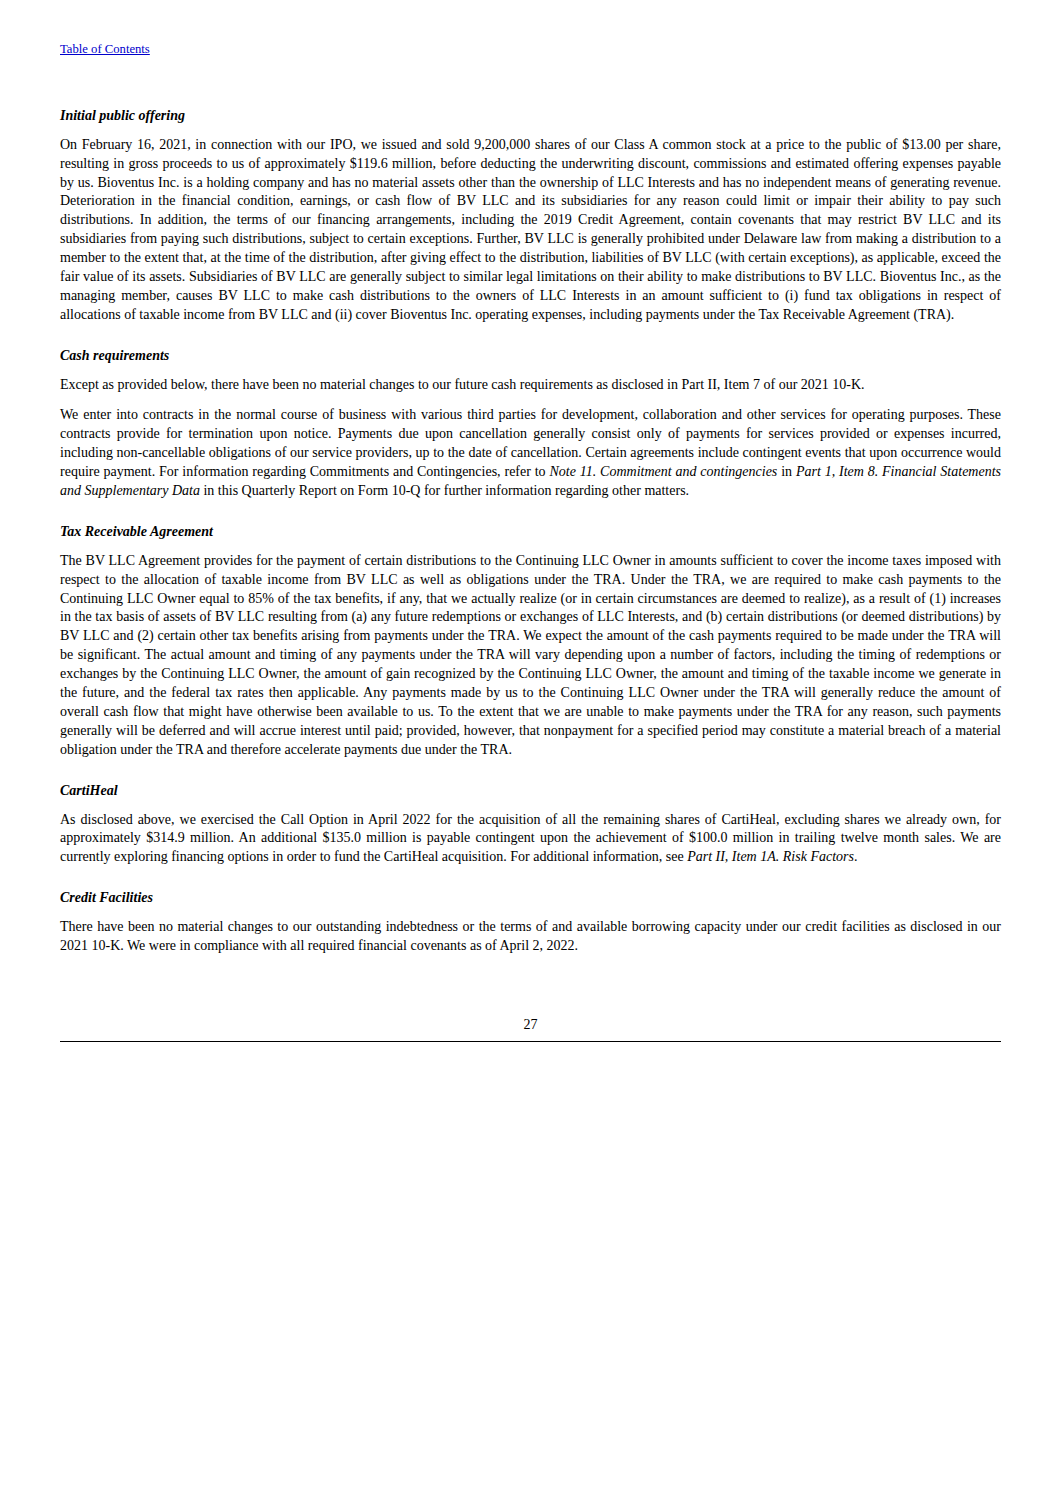Table of Contents
Initial public offering
On February 16, 2021, in connection with our IPO, we issued and sold 9,200,000 shares of our Class A common stock at a price to the public of $13.00 per share, resulting in gross proceeds to us of approximately $119.6 million, before deducting the underwriting discount, commissions and estimated offering expenses payable by us. Bioventus Inc. is a holding company and has no material assets other than the ownership of LLC Interests and has no independent means of generating revenue. Deterioration in the financial condition, earnings, or cash flow of BV LLC and its subsidiaries for any reason could limit or impair their ability to pay such distributions. In addition, the terms of our financing arrangements, including the 2019 Credit Agreement, contain covenants that may restrict BV LLC and its subsidiaries from paying such distributions, subject to certain exceptions. Further, BV LLC is generally prohibited under Delaware law from making a distribution to a member to the extent that, at the time of the distribution, after giving effect to the distribution, liabilities of BV LLC (with certain exceptions), as applicable, exceed the fair value of its assets. Subsidiaries of BV LLC are generally subject to similar legal limitations on their ability to make distributions to BV LLC. Bioventus Inc., as the managing member, causes BV LLC to make cash distributions to the owners of LLC Interests in an amount sufficient to (i) fund tax obligations in respect of allocations of taxable income from BV LLC and (ii) cover Bioventus Inc. operating expenses, including payments under the Tax Receivable Agreement (TRA).
Cash requirements
Except as provided below, there have been no material changes to our future cash requirements as disclosed in Part II, Item 7 of our 2021 10-K.
We enter into contracts in the normal course of business with various third parties for development, collaboration and other services for operating purposes. These contracts provide for termination upon notice. Payments due upon cancellation generally consist only of payments for services provided or expenses incurred, including non-cancellable obligations of our service providers, up to the date of cancellation. Certain agreements include contingent events that upon occurrence would require payment. For information regarding Commitments and Contingencies, refer to Note 11. Commitment and contingencies in Part 1, Item 8. Financial Statements and Supplementary Data in this Quarterly Report on Form 10-Q for further information regarding other matters.
Tax Receivable Agreement
The BV LLC Agreement provides for the payment of certain distributions to the Continuing LLC Owner in amounts sufficient to cover the income taxes imposed with respect to the allocation of taxable income from BV LLC as well as obligations under the TRA. Under the TRA, we are required to make cash payments to the Continuing LLC Owner equal to 85% of the tax benefits, if any, that we actually realize (or in certain circumstances are deemed to realize), as a result of (1) increases in the tax basis of assets of BV LLC resulting from (a) any future redemptions or exchanges of LLC Interests, and (b) certain distributions (or deemed distributions) by BV LLC and (2) certain other tax benefits arising from payments under the TRA. We expect the amount of the cash payments required to be made under the TRA will be significant. The actual amount and timing of any payments under the TRA will vary depending upon a number of factors, including the timing of redemptions or exchanges by the Continuing LLC Owner, the amount of gain recognized by the Continuing LLC Owner, the amount and timing of the taxable income we generate in the future, and the federal tax rates then applicable. Any payments made by us to the Continuing LLC Owner under the TRA will generally reduce the amount of overall cash flow that might have otherwise been available to us. To the extent that we are unable to make payments under the TRA for any reason, such payments generally will be deferred and will accrue interest until paid; provided, however, that nonpayment for a specified period may constitute a material breach of a material obligation under the TRA and therefore accelerate payments due under the TRA.
CartiHeal
As disclosed above, we exercised the Call Option in April 2022 for the acquisition of all the remaining shares of CartiHeal, excluding shares we already own, for approximately $314.9 million. An additional $135.0 million is payable contingent upon the achievement of $100.0 million in trailing twelve month sales. We are currently exploring financing options in order to fund the CartiHeal acquisition. For additional information, see Part II, Item 1A. Risk Factors.
Credit Facilities
There have been no material changes to our outstanding indebtedness or the terms of and available borrowing capacity under our credit facilities as disclosed in our 2021 10-K. We were in compliance with all required financial covenants as of April 2, 2022.
27